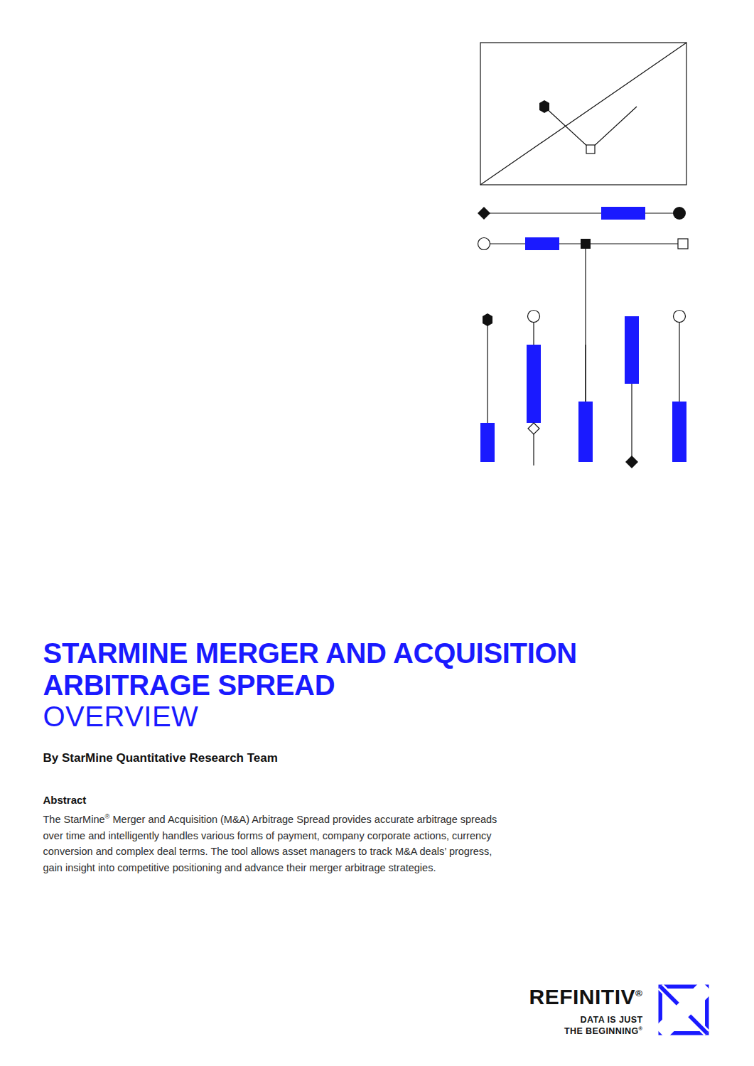StarMine Merger and Acquisition Arbitrage Spread Overview
By StarMine Quantitative Research Team
Abstract
The StarMine® Merger and Acquisition (M&A) Arbitrage Spread provides accurate arbitrage spreads over time and intelligently handles various forms of payment, company corporate actions, currency conversion and complex deal terms. The tool allows asset managers to track M&A deals’ progress, gain insight into competitive positioning and advance their merger arbitrage strategies.
REFINITIV®
DATA IS JUST
THE BEGINNING®